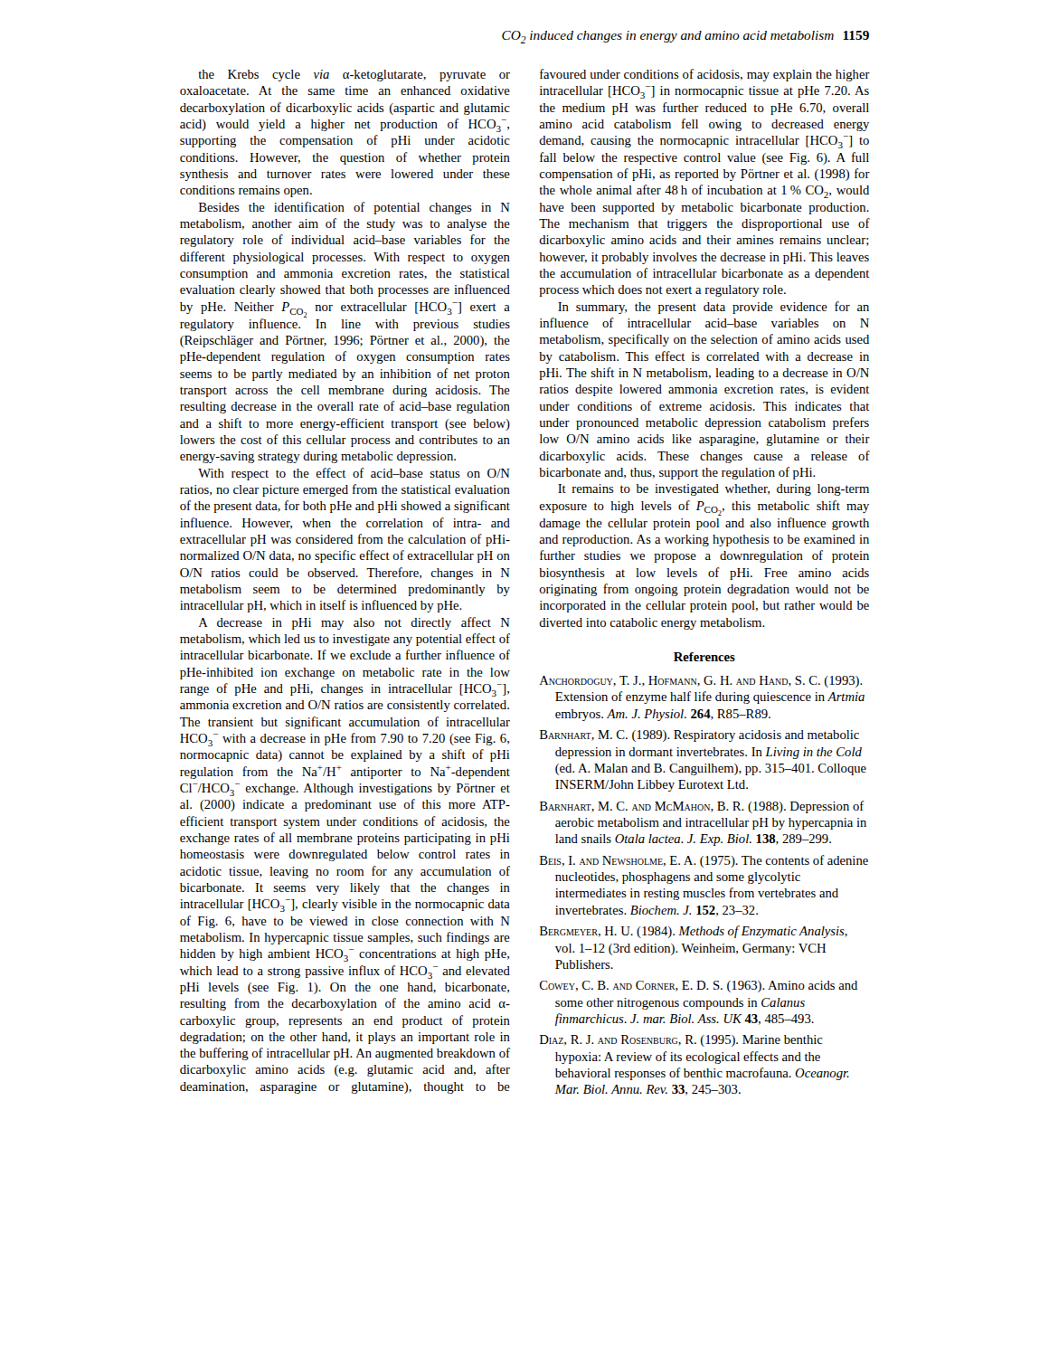CO2 induced changes in energy and amino acid metabolism 1159
the Krebs cycle via α-ketoglutarate, pyruvate or oxaloacetate. At the same time an enhanced oxidative decarboxylation of dicarboxylic acids (aspartic and glutamic acid) would yield a higher net production of HCO3−, supporting the compensation of pHi under acidotic conditions. However, the question of whether protein synthesis and turnover rates were lowered under these conditions remains open.
Besides the identification of potential changes in N metabolism, another aim of the study was to analyse the regulatory role of individual acid–base variables for the different physiological processes. With respect to oxygen consumption and ammonia excretion rates, the statistical evaluation clearly showed that both processes are influenced by pHe. Neither PCO2 nor extracellular [HCO3−] exert a regulatory influence. In line with previous studies (Reipschläger and Pörtner, 1996; Pörtner et al., 2000), the pHe-dependent regulation of oxygen consumption rates seems to be partly mediated by an inhibition of net proton transport across the cell membrane during acidosis. The resulting decrease in the overall rate of acid–base regulation and a shift to more energy-efficient transport (see below) lowers the cost of this cellular process and contributes to an energy-saving strategy during metabolic depression.
With respect to the effect of acid–base status on O/N ratios, no clear picture emerged from the statistical evaluation of the present data, for both pHe and pHi showed a significant influence. However, when the correlation of intra- and extracellular pH was considered from the calculation of pHi-normalized O/N data, no specific effect of extracellular pH on O/N ratios could be observed. Therefore, changes in N metabolism seem to be determined predominantly by intracellular pH, which in itself is influenced by pHe.
A decrease in pHi may also not directly affect N metabolism, which led us to investigate any potential effect of intracellular bicarbonate. If we exclude a further influence of pHe-inhibited ion exchange on metabolic rate in the low range of pHe and pHi, changes in intracellular [HCO3−], ammonia excretion and O/N ratios are consistently correlated. The transient but significant accumulation of intracellular HCO3− with a decrease in pHe from 7.90 to 7.20 (see Fig. 6, normocapnic data) cannot be explained by a shift of pHi regulation from the Na+/H+ antiporter to Na+-dependent Cl−/HCO3− exchange. Although investigations by Pörtner et al. (2000) indicate a predominant use of this more ATP-efficient transport system under conditions of acidosis, the exchange rates of all membrane proteins participating in pHi homeostasis were downregulated below control rates in acidotic tissue, leaving no room for any accumulation of bicarbonate. It seems very likely that the changes in intracellular [HCO3−], clearly visible in the normocapnic data of Fig. 6, have to be viewed in close connection with N metabolism. In hypercapnic tissue samples, such findings are hidden by high ambient HCO3− concentrations at high pHe, which lead to a strong passive influx of HCO3− and elevated pHi levels (see Fig. 1). On the one hand, bicarbonate, resulting from the decarboxylation of the amino acid α-carboxylic group, represents an end product of protein degradation; on the other hand, it plays an important role in the buffering of intracellular pH. An augmented breakdown of dicarboxylic amino acids (e.g. glutamic acid and, after deamination, asparagine or glutamine), thought to be favoured under conditions of acidosis, may explain the higher intracellular [HCO3−] in normocapnic tissue at pHe 7.20. As the medium pH was further reduced to pHe 6.70, overall amino acid catabolism fell owing to decreased energy demand, causing the normocapnic intracellular [HCO3−] to fall below the respective control value (see Fig. 6). A full compensation of pHi, as reported by Pörtner et al. (1998) for the whole animal after 48 h of incubation at 1 % CO2, would have been supported by metabolic bicarbonate production. The mechanism that triggers the disproportional use of dicarboxylic amino acids and their amines remains unclear; however, it probably involves the decrease in pHi. This leaves the accumulation of intracellular bicarbonate as a dependent process which does not exert a regulatory role.
In summary, the present data provide evidence for an influence of intracellular acid–base variables on N metabolism, specifically on the selection of amino acids used by catabolism. This effect is correlated with a decrease in pHi. The shift in N metabolism, leading to a decrease in O/N ratios despite lowered ammonia excretion rates, is evident under conditions of extreme acidosis. This indicates that under pronounced metabolic depression catabolism prefers low O/N amino acids like asparagine, glutamine or their dicarboxylic acids. These changes cause a release of bicarbonate and, thus, support the regulation of pHi.
It remains to be investigated whether, during long-term exposure to high levels of PCO2, this metabolic shift may damage the cellular protein pool and also influence growth and reproduction. As a working hypothesis to be examined in further studies we propose a downregulation of protein biosynthesis at low levels of pHi. Free amino acids originating from ongoing protein degradation would not be incorporated in the cellular protein pool, but rather would be diverted into catabolic energy metabolism.
References
Anchordoguy, T. J., Hofmann, G. H. and Hand, S. C. (1993). Extension of enzyme half life during quiescence in Artmia embryos. Am. J. Physiol. 264, R85–R89.
Barnhart, M. C. (1989). Respiratory acidosis and metabolic depression in dormant invertebrates. In Living in the Cold (ed. A. Malan and B. Canguilhem), pp. 315–401. Colloque INSERM/John Libbey Eurotext Ltd.
Barnhart, M. C. and McMahon, B. R. (1988). Depression of aerobic metabolism and intracellular pH by hypercapnia in land snails Otala lactea. J. Exp. Biol. 138, 289–299.
Beis, I. and Newsholme, E. A. (1975). The contents of adenine nucleotides, phosphagens and some glycolytic intermediates in resting muscles from vertebrates and invertebrates. Biochem. J. 152, 23–32.
Bergmeyer, H. U. (1984). Methods of Enzymatic Analysis, vol. 1–12 (3rd edition). Weinheim, Germany: VCH Publishers.
Cowey, C. B. and Corner, E. D. S. (1963). Amino acids and some other nitrogenous compounds in Calanus finmarchicus. J. mar. Biol. Ass. UK 43, 485–493.
Diaz, R. J. and Rosenburg, R. (1995). Marine benthic hypoxia: A review of its ecological effects and the behavioral responses of benthic macrofauna. Oceanogr. Mar. Biol. Annu. Rev. 33, 245–303.